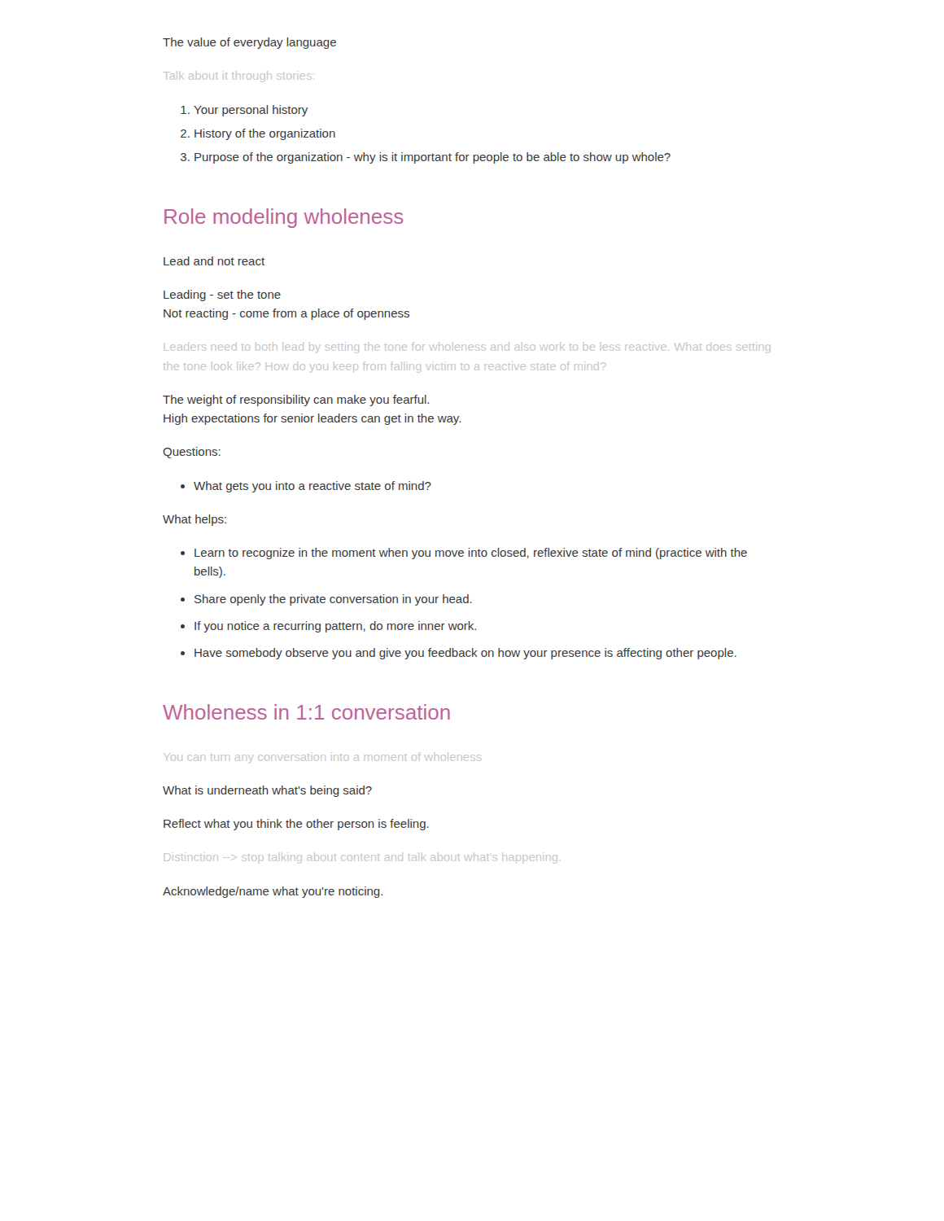The value of everyday language
Talk about it through stories:
Your personal history
History of the organization
Purpose of the organization - why is it important for people to be able to show up whole?
Role modeling wholeness
Lead and not react
Leading - set the tone
Not reacting - come from a place of openness
Leaders need to both lead by setting the tone for wholeness and also work to be less reactive. What does setting the tone look like? How do you keep from falling victim to a reactive state of mind?
The weight of responsibility can make you fearful.
High expectations for senior leaders can get in the way.
Questions:
What gets you into a reactive state of mind?
What helps:
Learn to recognize in the moment when you move into closed, reflexive state of mind (practice with the bells).
Share openly the private conversation in your head.
If you notice a recurring pattern, do more inner work.
Have somebody observe you and give you feedback on how your presence is affecting other people.
Wholeness in 1:1 conversation
You can turn any conversation into a moment of wholeness
What is underneath what's being said?
Reflect what you think the other person is feeling.
Distinction --> stop talking about content and talk about what's happening.
Acknowledge/name what you're noticing.